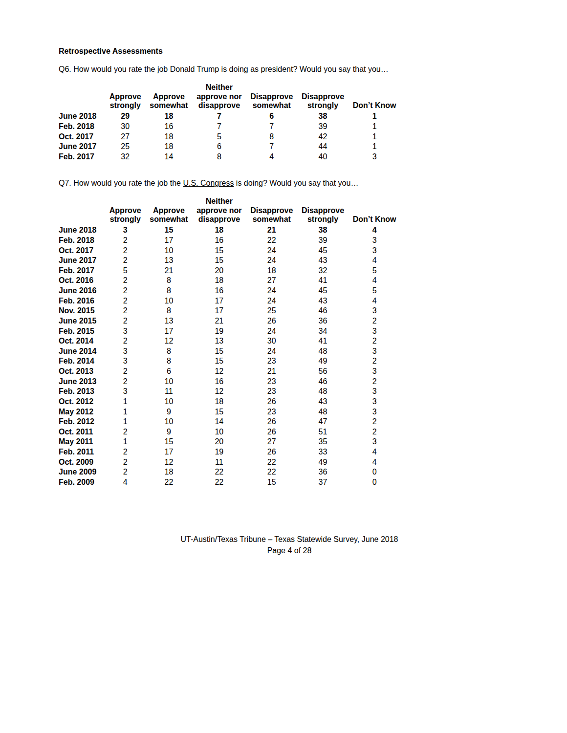Retrospective Assessments
Q6. How would you rate the job Donald Trump is doing as president? Would you say that you…
| | Approve strongly | Approve somewhat | Neither approve nor disapprove | Disapprove somewhat | Disapprove strongly | Don’t Know |
| --- | --- | --- | --- | --- | --- | --- |
| June 2018 | 29 | 18 | 7 | 6 | 38 | 1 |
| Feb. 2018 | 30 | 16 | 7 | 7 | 39 | 1 |
| Oct. 2017 | 27 | 18 | 5 | 8 | 42 | 1 |
| June 2017 | 25 | 18 | 6 | 7 | 44 | 1 |
| Feb. 2017 | 32 | 14 | 8 | 4 | 40 | 3 |
Q7. How would you rate the job the U.S. Congress is doing? Would you say that you…
| | Approve strongly | Approve somewhat | Neither approve nor disapprove | Disapprove somewhat | Disapprove strongly | Don’t Know |
| --- | --- | --- | --- | --- | --- | --- |
| June 2018 | 3 | 15 | 18 | 21 | 38 | 4 |
| Feb. 2018 | 2 | 17 | 16 | 22 | 39 | 3 |
| Oct. 2017 | 2 | 10 | 15 | 24 | 45 | 3 |
| June 2017 | 2 | 13 | 15 | 24 | 43 | 4 |
| Feb. 2017 | 5 | 21 | 20 | 18 | 32 | 5 |
| Oct. 2016 | 2 | 8 | 18 | 27 | 41 | 4 |
| June 2016 | 2 | 8 | 16 | 24 | 45 | 5 |
| Feb. 2016 | 2 | 10 | 17 | 24 | 43 | 4 |
| Nov. 2015 | 2 | 8 | 17 | 25 | 46 | 3 |
| June 2015 | 2 | 13 | 21 | 26 | 36 | 2 |
| Feb. 2015 | 3 | 17 | 19 | 24 | 34 | 3 |
| Oct. 2014 | 2 | 12 | 13 | 30 | 41 | 2 |
| June 2014 | 3 | 8 | 15 | 24 | 48 | 3 |
| Feb. 2014 | 3 | 8 | 15 | 23 | 49 | 2 |
| Oct. 2013 | 2 | 6 | 12 | 21 | 56 | 3 |
| June 2013 | 2 | 10 | 16 | 23 | 46 | 2 |
| Feb. 2013 | 3 | 11 | 12 | 23 | 48 | 3 |
| Oct. 2012 | 1 | 10 | 18 | 26 | 43 | 3 |
| May 2012 | 1 | 9 | 15 | 23 | 48 | 3 |
| Feb. 2012 | 1 | 10 | 14 | 26 | 47 | 2 |
| Oct. 2011 | 2 | 9 | 10 | 26 | 51 | 2 |
| May 2011 | 1 | 15 | 20 | 27 | 35 | 3 |
| Feb. 2011 | 2 | 17 | 19 | 26 | 33 | 4 |
| Oct. 2009 | 2 | 12 | 11 | 22 | 49 | 4 |
| June 2009 | 2 | 18 | 22 | 22 | 36 | 0 |
| Feb. 2009 | 4 | 22 | 22 | 15 | 37 | 0 |
UT-Austin/Texas Tribune – Texas Statewide Survey, June 2018
Page 4 of 28